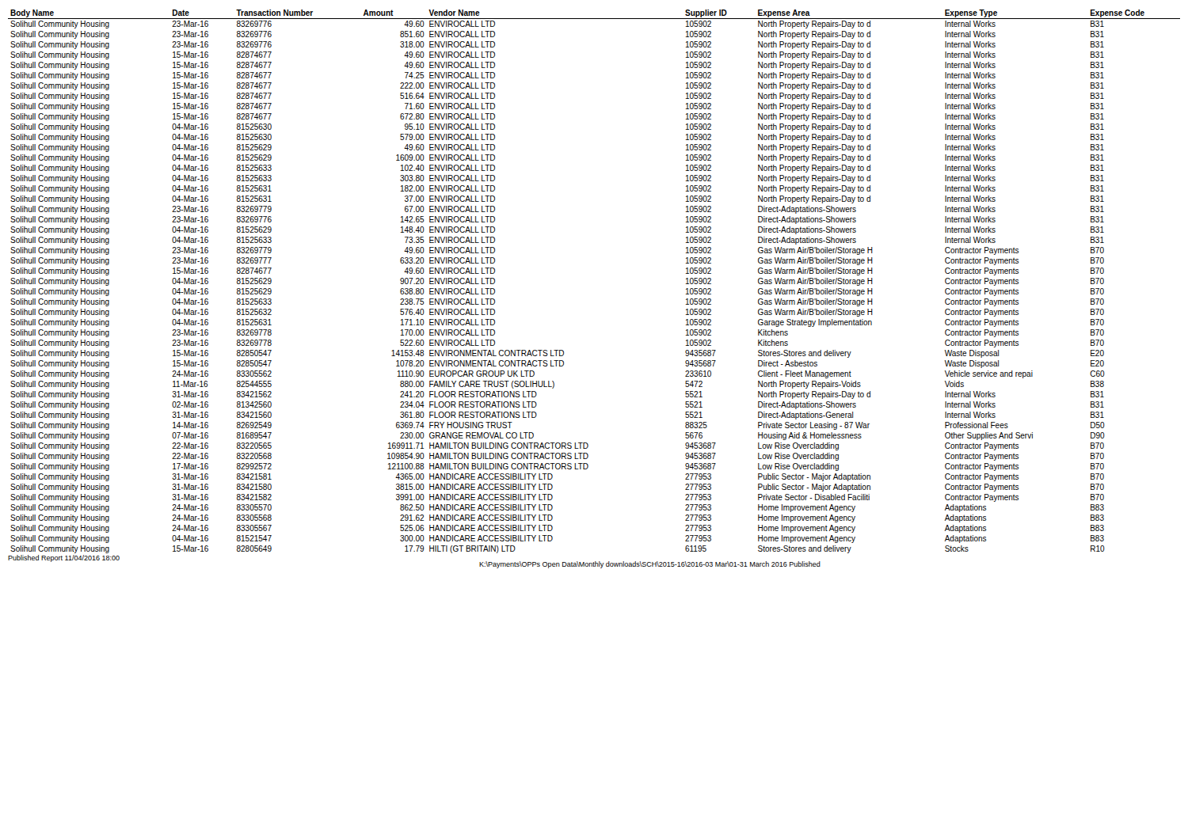| Body Name | Date | Transaction Number | Amount | Vendor Name | Supplier ID | Expense Area | Expense Type | Expense Code |
| --- | --- | --- | --- | --- | --- | --- | --- | --- |
| Solihull Community Housing | 23-Mar-16 | 83269776 | 49.60 | ENVIROCALL LTD | 105902 | North Property Repairs-Day to d | Internal Works | B31 |
| Solihull Community Housing | 23-Mar-16 | 83269776 | 851.60 | ENVIROCALL LTD | 105902 | North Property Repairs-Day to d | Internal Works | B31 |
| Solihull Community Housing | 23-Mar-16 | 83269776 | 318.00 | ENVIROCALL LTD | 105902 | North Property Repairs-Day to d | Internal Works | B31 |
| Solihull Community Housing | 15-Mar-16 | 82874677 | 49.60 | ENVIROCALL LTD | 105902 | North Property Repairs-Day to d | Internal Works | B31 |
| Solihull Community Housing | 15-Mar-16 | 82874677 | 49.60 | ENVIROCALL LTD | 105902 | North Property Repairs-Day to d | Internal Works | B31 |
| Solihull Community Housing | 15-Mar-16 | 82874677 | 74.25 | ENVIROCALL LTD | 105902 | North Property Repairs-Day to d | Internal Works | B31 |
| Solihull Community Housing | 15-Mar-16 | 82874677 | 222.00 | ENVIROCALL LTD | 105902 | North Property Repairs-Day to d | Internal Works | B31 |
| Solihull Community Housing | 15-Mar-16 | 82874677 | 516.64 | ENVIROCALL LTD | 105902 | North Property Repairs-Day to d | Internal Works | B31 |
| Solihull Community Housing | 15-Mar-16 | 82874677 | 71.60 | ENVIROCALL LTD | 105902 | North Property Repairs-Day to d | Internal Works | B31 |
| Solihull Community Housing | 15-Mar-16 | 82874677 | 672.80 | ENVIROCALL LTD | 105902 | North Property Repairs-Day to d | Internal Works | B31 |
| Solihull Community Housing | 04-Mar-16 | 81525630 | 95.10 | ENVIROCALL LTD | 105902 | North Property Repairs-Day to d | Internal Works | B31 |
| Solihull Community Housing | 04-Mar-16 | 81525630 | 579.00 | ENVIROCALL LTD | 105902 | North Property Repairs-Day to d | Internal Works | B31 |
| Solihull Community Housing | 04-Mar-16 | 81525629 | 49.60 | ENVIROCALL LTD | 105902 | North Property Repairs-Day to d | Internal Works | B31 |
| Solihull Community Housing | 04-Mar-16 | 81525629 | 1609.00 | ENVIROCALL LTD | 105902 | North Property Repairs-Day to d | Internal Works | B31 |
| Solihull Community Housing | 04-Mar-16 | 81525633 | 102.40 | ENVIROCALL LTD | 105902 | North Property Repairs-Day to d | Internal Works | B31 |
| Solihull Community Housing | 04-Mar-16 | 81525633 | 303.80 | ENVIROCALL LTD | 105902 | North Property Repairs-Day to d | Internal Works | B31 |
| Solihull Community Housing | 04-Mar-16 | 81525631 | 182.00 | ENVIROCALL LTD | 105902 | North Property Repairs-Day to d | Internal Works | B31 |
| Solihull Community Housing | 04-Mar-16 | 81525631 | 37.00 | ENVIROCALL LTD | 105902 | North Property Repairs-Day to d | Internal Works | B31 |
| Solihull Community Housing | 23-Mar-16 | 83269779 | 67.00 | ENVIROCALL LTD | 105902 | Direct-Adaptations-Showers | Internal Works | B31 |
| Solihull Community Housing | 23-Mar-16 | 83269776 | 142.65 | ENVIROCALL LTD | 105902 | Direct-Adaptations-Showers | Internal Works | B31 |
| Solihull Community Housing | 04-Mar-16 | 81525629 | 148.40 | ENVIROCALL LTD | 105902 | Direct-Adaptations-Showers | Internal Works | B31 |
| Solihull Community Housing | 04-Mar-16 | 81525633 | 73.35 | ENVIROCALL LTD | 105902 | Direct-Adaptations-Showers | Internal Works | B31 |
| Solihull Community Housing | 23-Mar-16 | 83269779 | 49.60 | ENVIROCALL LTD | 105902 | Gas Warm Air/B'boiler/Storage H | Contractor Payments | B70 |
| Solihull Community Housing | 23-Mar-16 | 83269777 | 633.20 | ENVIROCALL LTD | 105902 | Gas Warm Air/B'boiler/Storage H | Contractor Payments | B70 |
| Solihull Community Housing | 15-Mar-16 | 82874677 | 49.60 | ENVIROCALL LTD | 105902 | Gas Warm Air/B'boiler/Storage H | Contractor Payments | B70 |
| Solihull Community Housing | 04-Mar-16 | 81525629 | 907.20 | ENVIROCALL LTD | 105902 | Gas Warm Air/B'boiler/Storage H | Contractor Payments | B70 |
| Solihull Community Housing | 04-Mar-16 | 81525629 | 638.80 | ENVIROCALL LTD | 105902 | Gas Warm Air/B'boiler/Storage H | Contractor Payments | B70 |
| Solihull Community Housing | 04-Mar-16 | 81525633 | 238.75 | ENVIROCALL LTD | 105902 | Gas Warm Air/B'boiler/Storage H | Contractor Payments | B70 |
| Solihull Community Housing | 04-Mar-16 | 81525632 | 576.40 | ENVIROCALL LTD | 105902 | Gas Warm Air/B'boiler/Storage H | Contractor Payments | B70 |
| Solihull Community Housing | 04-Mar-16 | 81525631 | 171.10 | ENVIROCALL LTD | 105902 | Garage Strategy Implementation | Contractor Payments | B70 |
| Solihull Community Housing | 23-Mar-16 | 83269778 | 170.00 | ENVIROCALL LTD | 105902 | Kitchens | Contractor Payments | B70 |
| Solihull Community Housing | 23-Mar-16 | 83269778 | 522.60 | ENVIROCALL LTD | 105902 | Kitchens | Contractor Payments | B70 |
| Solihull Community Housing | 15-Mar-16 | 82850547 | 14153.48 | ENVIRONMENTAL CONTRACTS LTD | 9435687 | Stores-Stores and delivery | Waste Disposal | E20 |
| Solihull Community Housing | 15-Mar-16 | 82850547 | 1078.20 | ENVIRONMENTAL CONTRACTS LTD | 9435687 | Direct - Asbestos | Waste Disposal | E20 |
| Solihull Community Housing | 24-Mar-16 | 83305562 | 1110.90 | EUROPCAR GROUP UK LTD | 233610 | Client - Fleet Management | Vehicle service and repai | C60 |
| Solihull Community Housing | 11-Mar-16 | 82544555 | 880.00 | FAMILY CARE TRUST (SOLIHULL) | 5472 | North Property Repairs-Voids | Voids | B38 |
| Solihull Community Housing | 31-Mar-16 | 83421562 | 241.20 | FLOOR RESTORATIONS LTD | 5521 | North Property Repairs-Day to d | Internal Works | B31 |
| Solihull Community Housing | 02-Mar-16 | 81342560 | 234.04 | FLOOR RESTORATIONS LTD | 5521 | Direct-Adaptations-Showers | Internal Works | B31 |
| Solihull Community Housing | 31-Mar-16 | 83421560 | 361.80 | FLOOR RESTORATIONS LTD | 5521 | Direct-Adaptations-General | Internal Works | B31 |
| Solihull Community Housing | 14-Mar-16 | 82692549 | 6369.74 | FRY HOUSING TRUST | 88325 | Private Sector Leasing - 87 War | Professional Fees | D50 |
| Solihull Community Housing | 07-Mar-16 | 81689547 | 230.00 | GRANGE REMOVAL CO LTD | 5676 | Housing Aid & Homelessness | Other Supplies And Servi | D90 |
| Solihull Community Housing | 22-Mar-16 | 83220565 | 169911.71 | HAMILTON BUILDING CONTRACTORS LTD | 9453687 | Low Rise Overcladding | Contractor Payments | B70 |
| Solihull Community Housing | 22-Mar-16 | 83220568 | 109854.90 | HAMILTON BUILDING CONTRACTORS LTD | 9453687 | Low Rise Overcladding | Contractor Payments | B70 |
| Solihull Community Housing | 17-Mar-16 | 82992572 | 121100.88 | HAMILTON BUILDING CONTRACTORS LTD | 9453687 | Low Rise Overcladding | Contractor Payments | B70 |
| Solihull Community Housing | 31-Mar-16 | 83421581 | 4365.00 | HANDICARE ACCESSIBILITY LTD | 277953 | Public Sector - Major Adaptation | Contractor Payments | B70 |
| Solihull Community Housing | 31-Mar-16 | 83421580 | 3815.00 | HANDICARE ACCESSIBILITY LTD | 277953 | Public Sector - Major Adaptation | Contractor Payments | B70 |
| Solihull Community Housing | 31-Mar-16 | 83421582 | 3991.00 | HANDICARE ACCESSIBILITY LTD | 277953 | Private Sector - Disabled Faciliti | Contractor Payments | B70 |
| Solihull Community Housing | 24-Mar-16 | 83305570 | 862.50 | HANDICARE ACCESSIBILITY LTD | 277953 | Home Improvement Agency | Adaptations | B83 |
| Solihull Community Housing | 24-Mar-16 | 83305568 | 291.62 | HANDICARE ACCESSIBILITY LTD | 277953 | Home Improvement Agency | Adaptations | B83 |
| Solihull Community Housing | 24-Mar-16 | 83305567 | 525.06 | HANDICARE ACCESSIBILITY LTD | 277953 | Home Improvement Agency | Adaptations | B83 |
| Solihull Community Housing | 04-Mar-16 | 81521547 | 300.00 | HANDICARE ACCESSIBILITY LTD | 277953 | Home Improvement Agency | Adaptations | B83 |
| Solihull Community Housing | 15-Mar-16 | 82805649 | 17.79 | HILTI (GT BRITAIN) LTD | 61195 | Stores-Stores and delivery | Stocks | R10 |
Published Report 11/04/2016 18:00
K:\Payments\OPPs Open Data\Monthly downloads\SCH\2015-16\2016-03 Mar\01-31 March 2016 Published